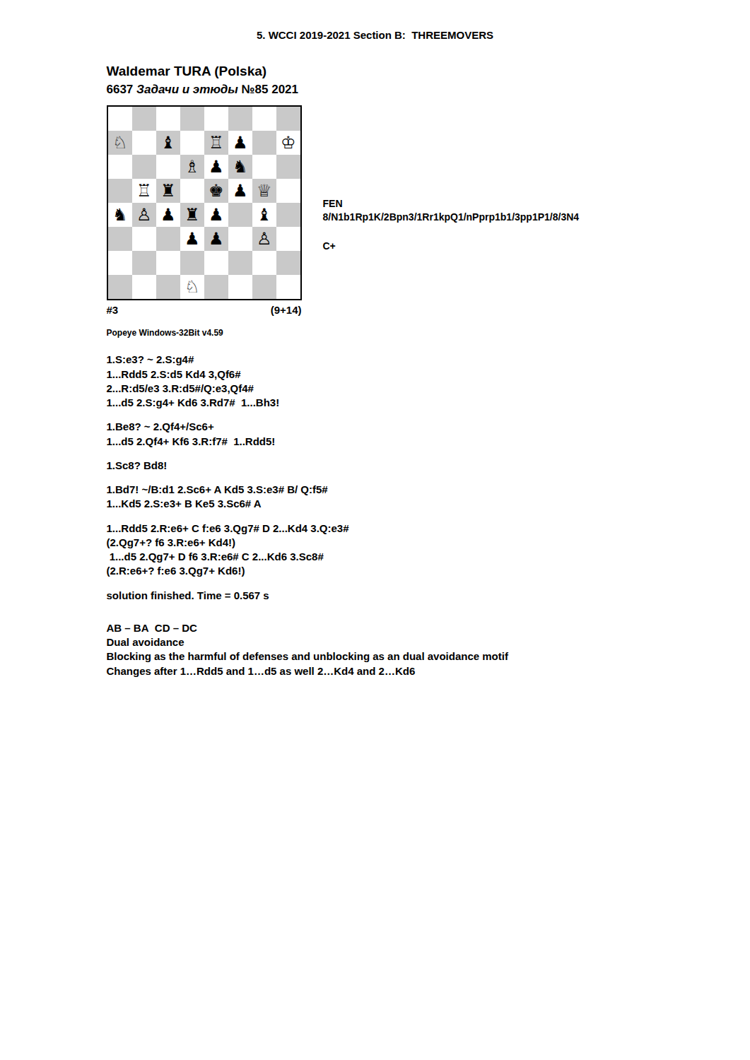5. WCCI 2019-2021 Section B: THREEMOVERS
Waldemar TURA (Polska)
6637 Задачи и этюды №85 2021
| ♘ | | ♝ | | ♖ | ♟ | | ♔ |
| | | | ♗ | ♟ | ♞ | | |
| | ♖ | ♜ | | ♚ | ♟ | ♕ | |
| ♞ | ♙ | ♟ | ♜ | ♟ | | ♝ | |
| | | | ♟ | ♟ | | ♙ | |
| | | | ♘ | | | | |
#3 (9+14)
FEN
8/N1b1Rp1K/2Bpn3/1Rr1kpQ1/nPprp1b1/3pp1P1/8/3N4
C+
Popeye Windows-32Bit v4.59
1.S:e3? ~ 2.S:g4#
1...Rdd5 2.S:d5 Kd4 3,Qf6#
2...R:d5/e3 3.R:d5#/Q:e3,Qf4#
1...d5 2.S:g4+ Kd6 3.Rd7# 1...Bh3!
1.Be8? ~ 2.Qf4+/Sc6+
1...d5 2.Qf4+ Kf6 3.R:f7# 1..Rdd5!
1.Sc8? Bd8!
1.Bd7! ~/B:d1 2.Sc6+ A Kd5 3.S:e3# B/ Q:f5#
1...Kd5 2.S:e3+ B Ke5 3.Sc6# A
1...Rdd5 2.R:e6+ C f:e6 3.Qg7# D 2...Kd4 3.Q:e3#
(2.Qg7+? f6 3.R:e6+ Kd4!)
1...d5 2.Qg7+ D f6 3.R:e6# C 2...Kd6 3.Sc8#
(2.R:e6+? f:e6 3.Qg7+ Kd6!)
solution finished. Time = 0.567 s
AB – BA CD – DC
Dual avoidance
Blocking as the harmful of defenses and unblocking as an dual avoidance motif
Changes after 1…Rdd5 and 1…d5 as well 2…Kd4 and 2…Kd6